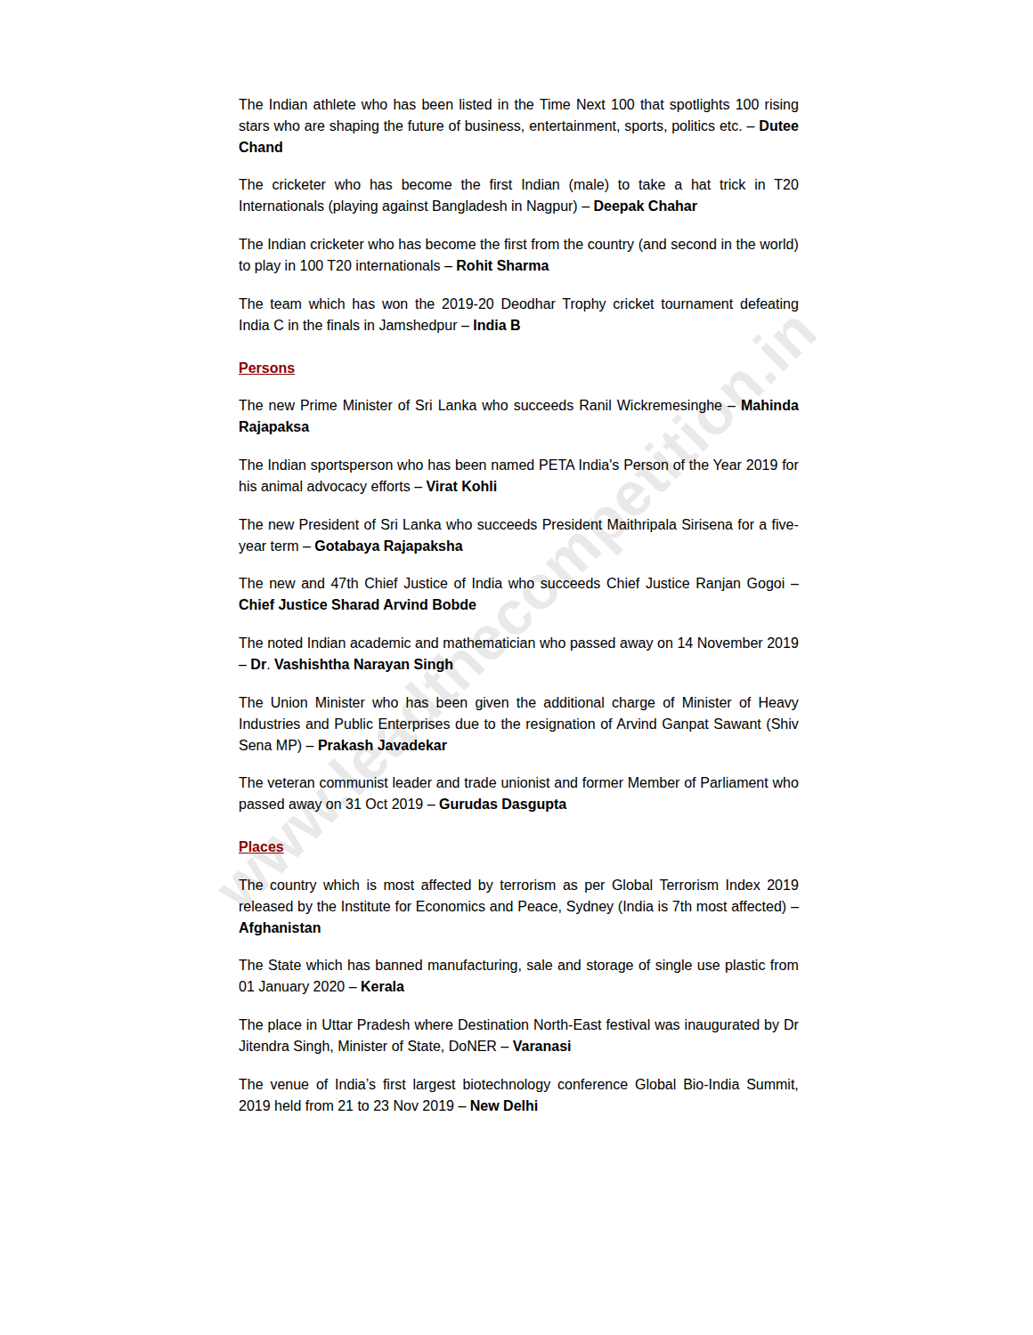www.leadthecompetition.in
The Indian athlete who has been listed in the Time Next 100 that spotlights 100 rising stars who are shaping the future of business, entertainment, sports, politics etc. – Dutee Chand
The cricketer who has become the first Indian (male) to take a hat trick in T20 Internationals (playing against Bangladesh in Nagpur) – Deepak Chahar
The Indian cricketer who has become the first from the country (and second in the world) to play in 100 T20 internationals – Rohit Sharma
The team which has won the 2019-20 Deodhar Trophy cricket tournament defeating India C in the finals in Jamshedpur – India B
Persons
The new Prime Minister of Sri Lanka who succeeds Ranil Wickremesinghe – Mahinda Rajapaksa
The Indian sportsperson who has been named PETA India's Person of the Year 2019 for his animal advocacy efforts – Virat Kohli
The new President of Sri Lanka who succeeds President Maithripala Sirisena for a five-year term – Gotabaya Rajapaksha
The new and 47th Chief Justice of India who succeeds Chief Justice Ranjan Gogoi – Chief Justice Sharad Arvind Bobde
The noted Indian academic and mathematician who passed away on 14 November 2019 – Dr. Vashishtha Narayan Singh
The Union Minister who has been given the additional charge of Minister of Heavy Industries and Public Enterprises due to the resignation of Arvind Ganpat Sawant (Shiv Sena MP) – Prakash Javadekar
The veteran communist leader and trade unionist and former Member of Parliament who passed away on 31 Oct 2019 – Gurudas Dasgupta
Places
The country which is most affected by terrorism as per Global Terrorism Index 2019 released by the Institute for Economics and Peace, Sydney (India is 7th most affected) – Afghanistan
The State which has banned manufacturing, sale and storage of single use plastic from 01 January 2020 – Kerala
The place in Uttar Pradesh where Destination North-East festival was inaugurated by Dr Jitendra Singh, Minister of State, DoNER – Varanasi
The venue of India’s first largest biotechnology conference Global Bio-India Summit, 2019 held from 21 to 23 Nov 2019 – New Delhi